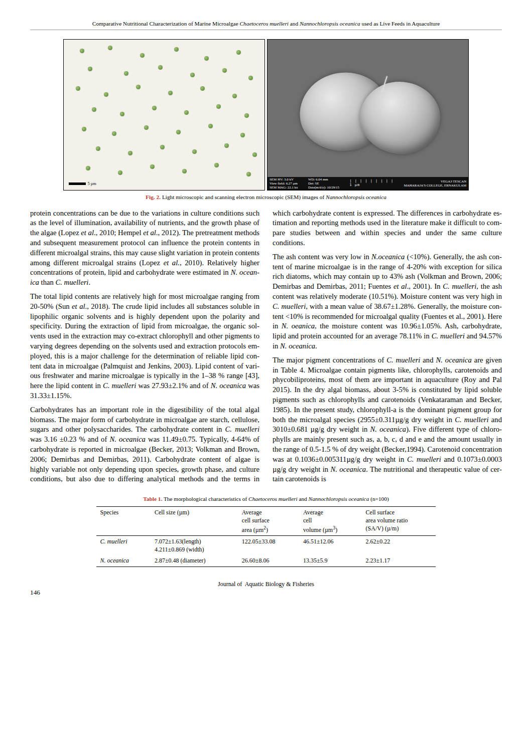Comparative Nutritional Characterization of Marine Microalgae Chaetoceros muelleri and Nannochloropsis oceanica used as Live Feeds in Aquaculture
5 µm
SEM HV: 3.0 kV
View field: 6.27 µm
SEM MAG: 22.1 kx
WD: 6.04 mm
Det: SE
Date(m/d/y): 10/29/15
| | | | | | | | |
1 µm
VEGA3 TESCAN
MAHARAJA'S COLLEGE, ERNAKULAM
Fig. 2. Light microscopic and scanning electron microscopic (SEM) images of Nannochloropsis oceanica
protein concentrations can be due to the variations in culture conditions such as the level of illumination, availability of nutrients, and the growth phase of the algae (Lopez et al., 2010; Hempel et al., 2012). The pretreatment methods and subsequent measurement protocol can influence the protein contents in different microalgal strains, this may cause slight variation in protein contents among different microalgal strains (Lopez et al., 2010). Relatively higher concentrations of protein, lipid and carbohydrate were estimated in N. oceanica than C. muelleri.
The total lipid contents are relatively high for most microalgae ranging from 20-50% (Sun et al., 2018). The crude lipid includes all substances soluble in lipophilic organic solvents and is highly dependent upon the polarity and specificity. During the extraction of lipid from microalgae, the organic solvents used in the extraction may co-extract chlorophyll and other pigments to varying degrees depending on the solvents used and extraction protocols employed, this is a major challenge for the determination of reliable lipid content data in microalgae (Palmquist and Jenkins, 2003). Lipid content of various freshwater and marine microalgae is typically in the 1–38 % range [43], here the lipid content in C. muelleri was 27.93±2.1% and of N. oceanica was 31.33±1.15%.
Carbohydrates has an important role in the digestibility of the total algal biomass. The major form of carbohydrate in microalgae are starch, cellulose, sugars and other polysaccharides. The carbohydrate content in C. muelleri was 3.16 ±0.23 % and of N. oceanica was 11.49±0.75. Typically, 4-64% of carbohydrate is reported in microalgae (Becker, 2013; Volkman and Brown, 2006; Demirbas and Demirbas, 2011). Carbohydrate content of algae is highly variable not only depending upon species, growth phase, and culture conditions, but also due to differing analytical methods and the terms in which carbohydrate content is expressed. The differences in carbohydrate estimation and reporting methods used in the literature make it difficult to compare studies between and within species and under the same culture conditions.
The ash content was very low in N.oceanica (<10%). Generally, the ash content of marine microalgae is in the range of 4-20% with exception for silica rich diatoms, which may contain up to 43% ash (Volkman and Brown, 2006; Demirbas and Demirbas, 2011; Fuentes et al., 2001). In C. muelleri, the ash content was relatively moderate (10.51%). Moisture content was very high in C. muelleri, with a mean value of 38.67±1.28%. Generally, the moisture content <10% is recommended for microalgal quality (Fuentes et al., 2001). Here in N. oeanica, the moisture content was 10.96±1.05%. Ash, carbohydrate, lipid and protein accounted for an average 78.11% in C. muelleri and 94.57% in N. oceanica.
The major pigment concentrations of C. muelleri and N. oceanica are given in Table 4. Microalgae contain pigments like, chlorophylls, carotenoids and phycobiliproteins, most of them are important in aquaculture (Roy and Pal 2015). In the dry algal biomass, about 3-5% is constituted by lipid soluble pigments such as chlorophylls and carotenoids (Venkataraman and Becker, 1985). In the present study, chlorophyll-a is the dominant pigment group for both the microalgal species (2955±0.311µg/g dry weight in C. muelleri and 3010±0.681 µg/g dry weight in N. oceanica). Five different type of chlorophylls are mainly present such as, a, b, c, d and e and the amount usually in the range of 0.5-1.5 % of dry weight (Becker,1994). Carotenoid concentration was at 0.1036±0.005311µg/g dry weight in C. muelleri and 0.1073±0.0003 µg/g dry weight in N. oceanica. The nutritional and therapeutic value of certain carotenoids is
Table 1. The morphological characteristics of Chaetoceros muelleri and Nannochloropsis oceanica (n=100)
| Species | Cell size (µm) | Average cell surface area (µm 2 ) | Average cell volume (µm 3 ) | Cell surface area volume ratio (SA/V) (µ/m) |
| --- | --- | --- | --- | --- |
| C. muelleri | 7.072±1.63(length) 4.211±0.869 (width) | 122.05±33.08 | 46.51±12.06 | 2.62±0.22 |
| N. oceanica | 2.87±0.48 (diameter) | 26.60±8.06 | 13.35±5.9 | 2.23±1.17 |
Journal of Aquatic Biology & Fisheries
146